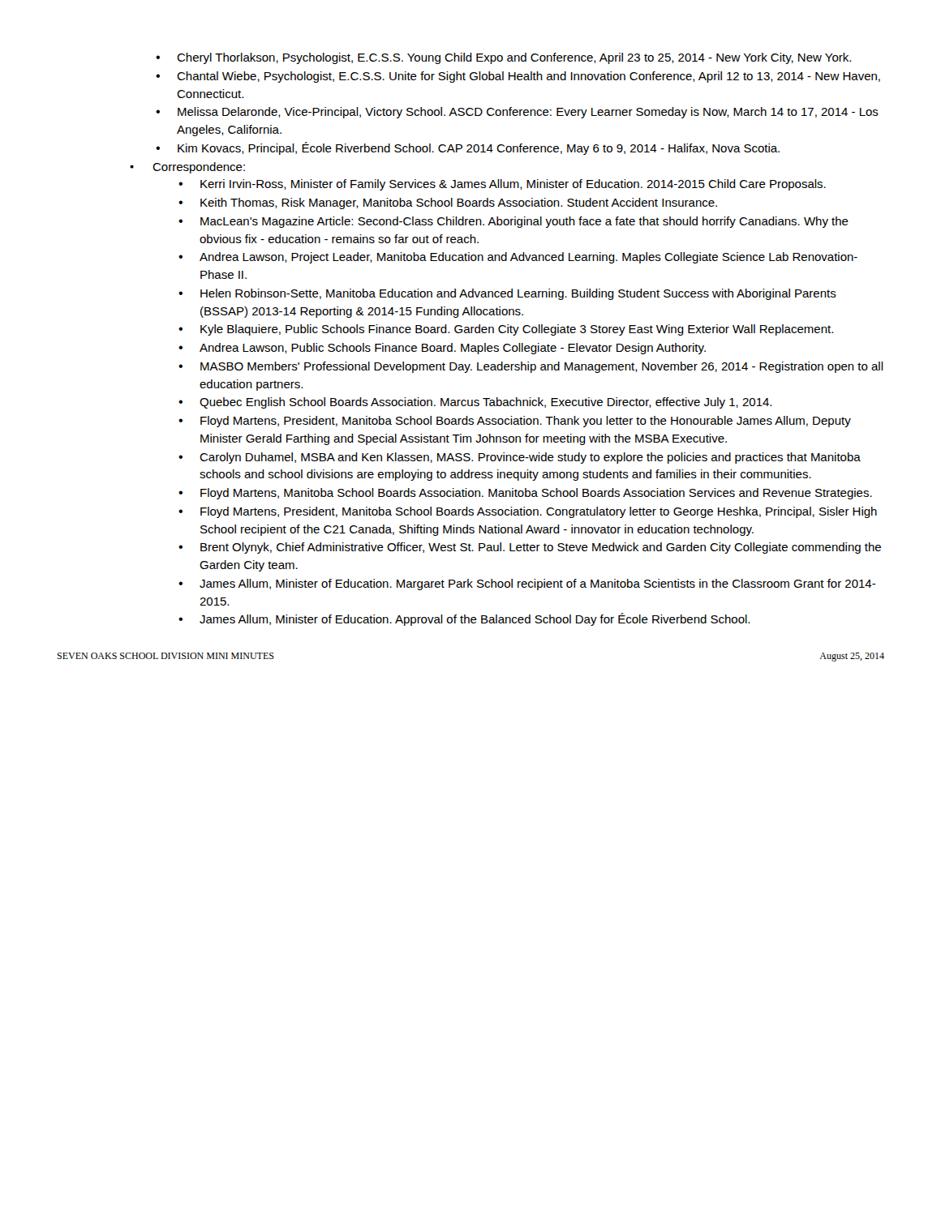Cheryl Thorlakson, Psychologist, E.C.S.S. Young Child Expo and Conference, April 23 to 25, 2014 - New York City, New York.
Chantal Wiebe, Psychologist, E.C.S.S. Unite for Sight Global Health and Innovation Conference, April 12 to 13, 2014 - New Haven, Connecticut.
Melissa Delaronde, Vice-Principal, Victory School. ASCD Conference: Every Learner Someday is Now, March 14 to 17, 2014 - Los Angeles, California.
Kim Kovacs, Principal, École Riverbend School. CAP 2014 Conference, May 6 to 9, 2014 - Halifax, Nova Scotia.
Correspondence:
Kerri Irvin-Ross, Minister of Family Services & James Allum, Minister of Education. 2014-2015 Child Care Proposals.
Keith Thomas, Risk Manager, Manitoba School Boards Association. Student Accident Insurance.
MacLean's Magazine Article: Second-Class Children. Aboriginal youth face a fate that should horrify Canadians. Why the obvious fix - education - remains so far out of reach.
Andrea Lawson, Project Leader, Manitoba Education and Advanced Learning. Maples Collegiate Science Lab Renovation-Phase II.
Helen Robinson-Sette, Manitoba Education and Advanced Learning. Building Student Success with Aboriginal Parents (BSSAP) 2013-14 Reporting & 2014-15 Funding Allocations.
Kyle Blaquiere, Public Schools Finance Board. Garden City Collegiate 3 Storey East Wing Exterior Wall Replacement.
Andrea Lawson, Public Schools Finance Board. Maples Collegiate - Elevator Design Authority.
MASBO Members' Professional Development Day. Leadership and Management, November 26, 2014 - Registration open to all education partners.
Quebec English School Boards Association. Marcus Tabachnick, Executive Director, effective July 1, 2014.
Floyd Martens, President, Manitoba School Boards Association. Thank you letter to the Honourable James Allum, Deputy Minister Gerald Farthing and Special Assistant Tim Johnson for meeting with the MSBA Executive.
Carolyn Duhamel, MSBA and Ken Klassen, MASS. Province-wide study to explore the policies and practices that Manitoba schools and school divisions are employing to address inequity among students and families in their communities.
Floyd Martens, Manitoba School Boards Association. Manitoba School Boards Association Services and Revenue Strategies.
Floyd Martens, President, Manitoba School Boards Association. Congratulatory letter to George Heshka, Principal, Sisler High School recipient of the C21 Canada, Shifting Minds National Award - innovator in education technology.
Brent Olynyk, Chief Administrative Officer, West St. Paul. Letter to Steve Medwick and Garden City Collegiate commending the Garden City team.
James Allum, Minister of Education. Margaret Park School recipient of a Manitoba Scientists in the Classroom Grant for 2014-2015.
James Allum, Minister of Education. Approval of the Balanced School Day for École Riverbend School.
Seven Oaks School Division Mini Minutes August 25, 2014